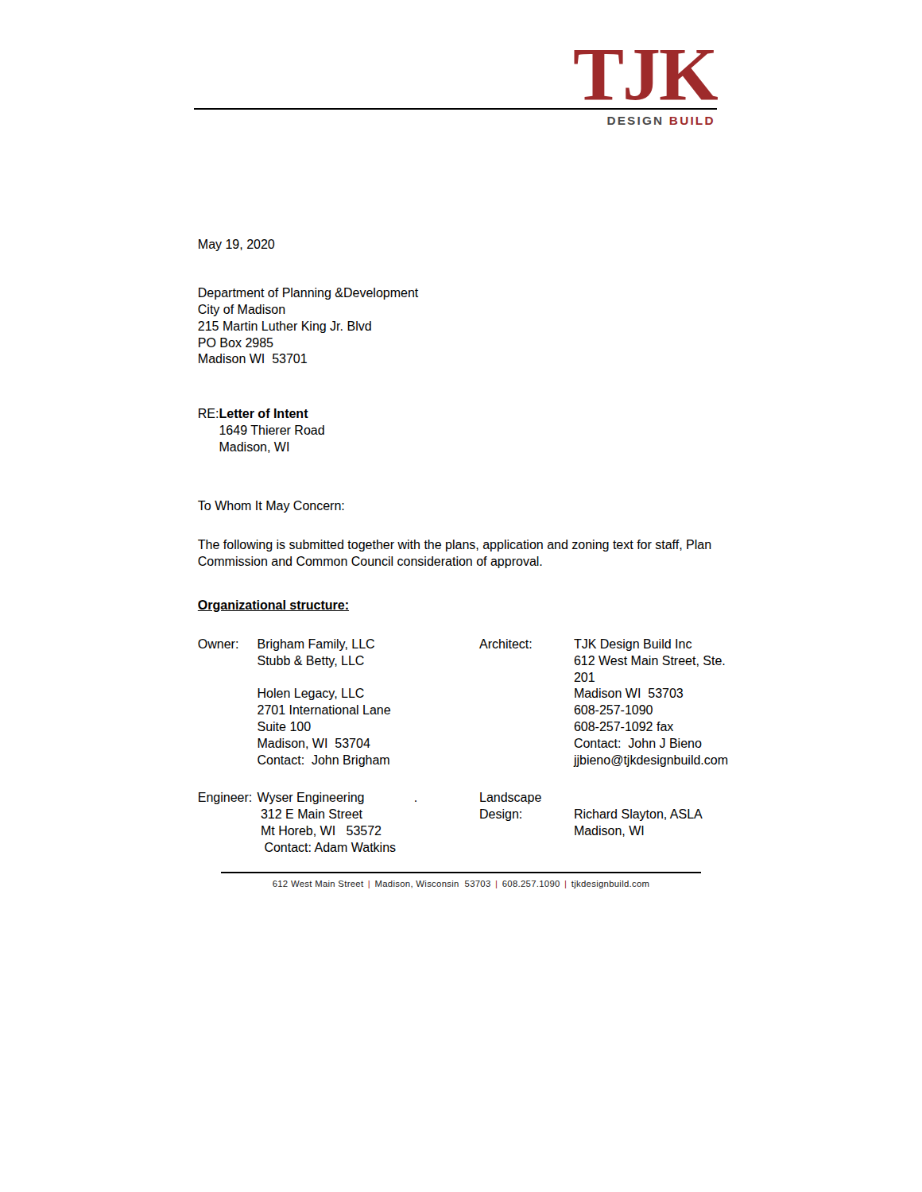TJK
DESIGN BUILD
May 19, 2020
Department of Planning &Development
City of Madison
215 Martin Luther King Jr. Blvd
PO Box 2985
Madison WI 53701
| RE: | Letter of Intent |
| | 1649 Thierer Road |
| | Madison, WI |
To Whom It May Concern:
The following is submitted together with the plans, application and zoning text for staff, Plan Commission and Common Council consideration of approval.
Organizational structure:
| Owner: | Brigham Family, LLC | Architect: | TJK Design Build Inc |
| | Stubb & Betty, LLC | | 612 West Main Street, Ste. 201 |
| | Holen Legacy, LLC | | Madison WI 53703 |
| | 2701 International Lane | | 608-257-1090 |
| | Suite 100 | | 608-257-1092 fax |
| | Madison, WI 53704 | | Contact: John J Bieno |
| | Contact: John Brigham | | jjbieno@tjkdesignbuild.com |
| Engineer: | Wyser Engineering . | Landscape | |
| | 312 E Main Street | Design: | Richard Slayton, ASLA |
| | Mt Horeb, WI 53572 | | Madison, WI |
| | Contact: Adam Watkins | | |
612 West Main Street | Madison, Wisconsin 53703 | 608.257.1090 | tjkdesignbuild.com